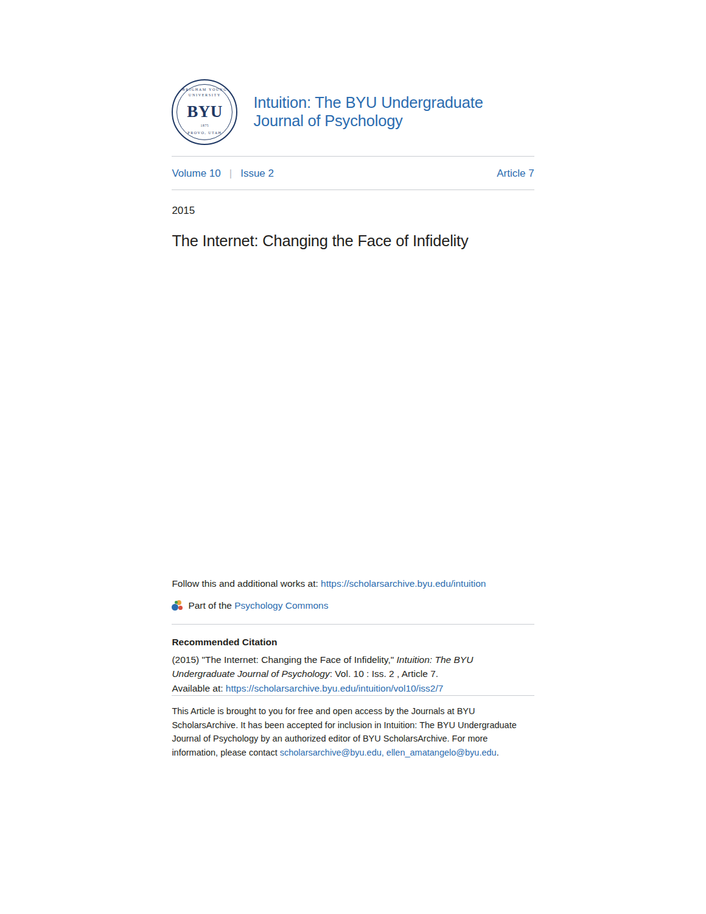BRIGHAM YOUNG UNIVERSITY
BYU
1875
PROVO, UTAH
Intuition: The BYU Undergraduate Journal of Psychology
Volume 10 | Issue 2
Article 7
2015
The Internet: Changing the Face of Infidelity
Follow this and additional works at: https://scholarsarchive.byu.edu/intuition
Part of the Psychology Commons
Recommended Citation
(2015) "The Internet: Changing the Face of Infidelity," Intuition: The BYU Undergraduate Journal of Psychology: Vol. 10 : Iss. 2 , Article 7.
Available at: https://scholarsarchive.byu.edu/intuition/vol10/iss2/7
This Article is brought to you for free and open access by the Journals at BYU ScholarsArchive. It has been accepted for inclusion in Intuition: The BYU Undergraduate Journal of Psychology by an authorized editor of BYU ScholarsArchive. For more information, please contact scholarsarchive@byu.edu, ellen_amatangelo@byu.edu.